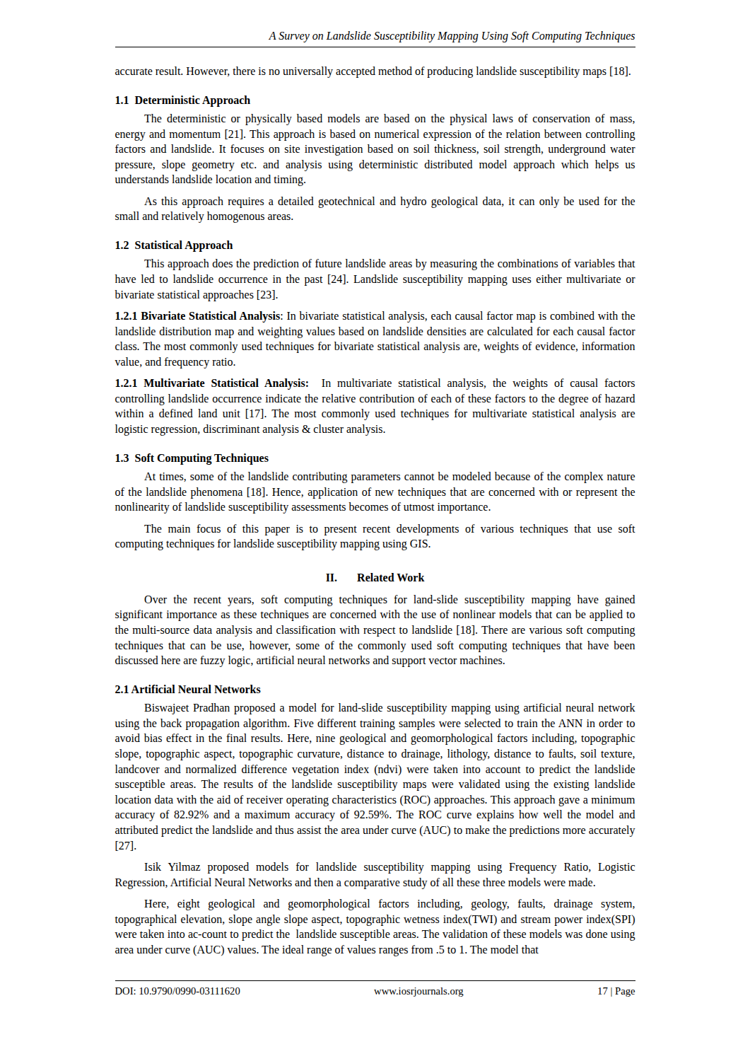A Survey on Landslide Susceptibility Mapping Using Soft Computing Techniques
accurate result. However, there is no universally accepted method of producing landslide susceptibility maps [18].
1.1 Deterministic Approach
The deterministic or physically based models are based on the physical laws of conservation of mass, energy and momentum [21]. This approach is based on numerical expression of the relation between controlling factors and landslide. It focuses on site investigation based on soil thickness, soil strength, underground water pressure, slope geometry etc. and analysis using deterministic distributed model approach which helps us understands landslide location and timing.
As this approach requires a detailed geotechnical and hydro geological data, it can only be used for the small and relatively homogenous areas.
1.2 Statistical Approach
This approach does the prediction of future landslide areas by measuring the combinations of variables that have led to landslide occurrence in the past [24]. Landslide susceptibility mapping uses either multivariate or bivariate statistical approaches [23].
1.2.1 Bivariate Statistical Analysis: In bivariate statistical analysis, each causal factor map is combined with the landslide distribution map and weighting values based on landslide densities are calculated for each causal factor class. The most commonly used techniques for bivariate statistical analysis are, weights of evidence, information value, and frequency ratio.
1.2.1 Multivariate Statistical Analysis: In multivariate statistical analysis, the weights of causal factors controlling landslide occurrence indicate the relative contribution of each of these factors to the degree of hazard within a defined land unit [17]. The most commonly used techniques for multivariate statistical analysis are logistic regression, discriminant analysis & cluster analysis.
1.3 Soft Computing Techniques
At times, some of the landslide contributing parameters cannot be modeled because of the complex nature of the landslide phenomena [18]. Hence, application of new techniques that are concerned with or represent the nonlinearity of landslide susceptibility assessments becomes of utmost importance.
The main focus of this paper is to present recent developments of various techniques that use soft computing techniques for landslide susceptibility mapping using GIS.
II. Related Work
Over the recent years, soft computing techniques for land-slide susceptibility mapping have gained significant importance as these techniques are concerned with the use of nonlinear models that can be applied to the multi-source data analysis and classification with respect to landslide [18]. There are various soft computing techniques that can be use, however, some of the commonly used soft computing techniques that have been discussed here are fuzzy logic, artificial neural networks and support vector machines.
2.1 Artificial Neural Networks
Biswajeet Pradhan proposed a model for land-slide susceptibility mapping using artificial neural network using the back propagation algorithm. Five different training samples were selected to train the ANN in order to avoid bias effect in the final results. Here, nine geological and geomorphological factors including, topographic slope, topographic aspect, topographic curvature, distance to drainage, lithology, distance to faults, soil texture, landcover and normalized difference vegetation index (ndvi) were taken into account to predict the landslide susceptible areas. The results of the landslide susceptibility maps were validated using the existing landslide location data with the aid of receiver operating characteristics (ROC) approaches. This approach gave a minimum accuracy of 82.92% and a maximum accuracy of 92.59%. The ROC curve explains how well the model and attributed predict the landslide and thus assist the area under curve (AUC) to make the predictions more accurately [27].
Isik Yilmaz proposed models for landslide susceptibility mapping using Frequency Ratio, Logistic Regression, Artificial Neural Networks and then a comparative study of all these three models were made.
Here, eight geological and geomorphological factors including, geology, faults, drainage system, topographical elevation, slope angle slope aspect, topographic wetness index(TWI) and stream power index(SPI) were taken into ac-count to predict the landslide susceptible areas. The validation of these models was done using area under curve (AUC) values. The ideal range of values ranges from .5 to 1. The model that
DOI: 10.9790/0990-03111620 www.iosrjournals.org 17 | Page